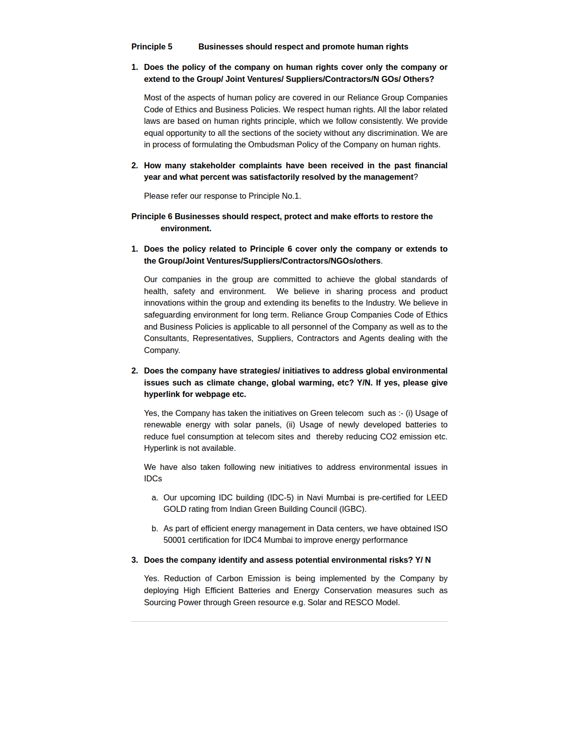Principle 5 Businesses should respect and promote human rights
1.
Does the policy of the company on human rights cover only the company or extend to the Group/ Joint Ventures/ Suppliers/Contractors/N GOs/ Others?
Most of the aspects of human policy are covered in our Reliance Group Companies Code of Ethics and Business Policies. We respect human rights. All the labor related laws are based on human rights principle, which we follow consistently. We provide equal opportunity to all the sections of the society without any discrimination. We are in process of formulating the Ombudsman Policy of the Company on human rights.
2.
How many stakeholder complaints have been received in the past financial year and what percent was satisfactorily resolved by the management?
Please refer our response to Principle No.1.
Principle 6 Businesses should respect, protect and make efforts to restore the
environment.
1.
Does the policy related to Principle 6 cover only the company or extends to the Group/Joint Ventures/Suppliers/Contractors/NGOs/others.
Our companies in the group are committed to achieve the global standards of health, safety and environment. We believe in sharing process and product innovations within the group and extending its benefits to the Industry. We believe in safeguarding environment for long term. Reliance Group Companies Code of Ethics and Business Policies is applicable to all personnel of the Company as well as to the Consultants, Representatives, Suppliers, Contractors and Agents dealing with the Company.
2.
Does the company have strategies/ initiatives to address global environmental issues such as climate change, global warming, etc? Y/N. If yes, please give hyperlink for webpage etc.
Yes, the Company has taken the initiatives on Green telecom such as :- (i) Usage of renewable energy with solar panels, (ii) Usage of newly developed batteries to reduce fuel consumption at telecom sites and thereby reducing CO2 emission etc. Hyperlink is not available.
We have also taken following new initiatives to address environmental issues in IDCs
Our upcoming IDC building (IDC-5) in Navi Mumbai is pre-certified for LEED GOLD rating from Indian Green Building Council (IGBC).
As part of efficient energy management in Data centers, we have obtained ISO 50001 certification for IDC4 Mumbai to improve energy performance
3.
Does the company identify and assess potential environmental risks? Y/ N
Yes. Reduction of Carbon Emission is being implemented by the Company by deploying High Efficient Batteries and Energy Conservation measures such as Sourcing Power through Green resource e.g. Solar and RESCO Model.